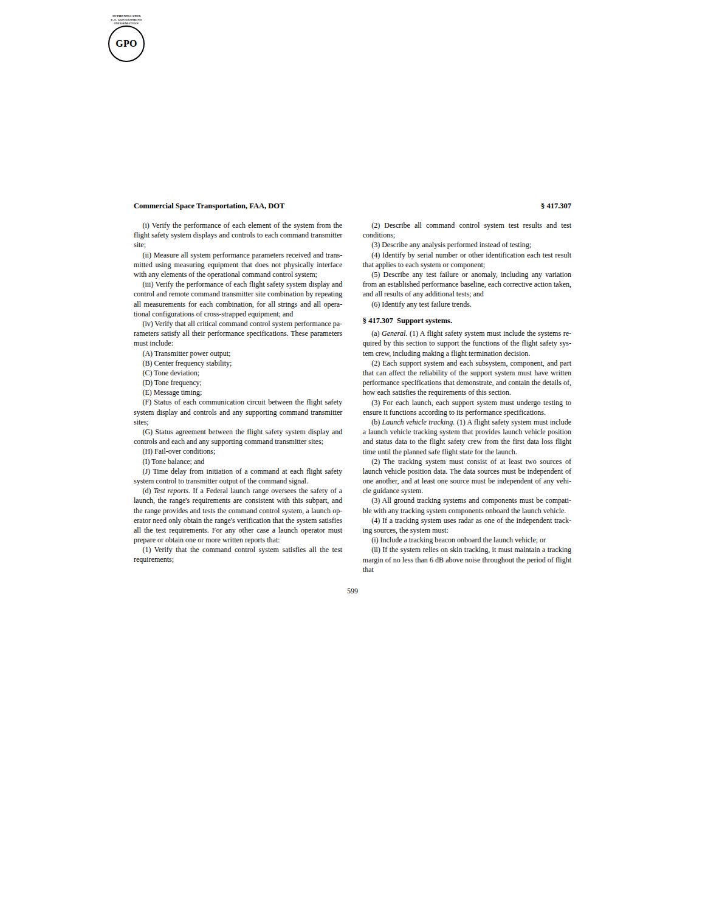AUTHENTICATED
U.S. GOVERNMENT
INFORMATION
GPO
Commercial Space Transportation, FAA, DOT § 417.307
(i) Verify the performance of each element of the system from the flight safety system displays and controls to each command transmitter site;
(ii) Measure all system performance parameters received and transmitted using measuring equipment that does not physically interface with any elements of the operational command control system;
(iii) Verify the performance of each flight safety system display and control and remote command transmitter site combination by repeating all measurements for each combination, for all strings and all operational configurations of cross-strapped equipment; and
(iv) Verify that all critical command control system performance parameters satisfy all their performance specifications. These parameters must include:
(A) Transmitter power output;
(B) Center frequency stability;
(C) Tone deviation;
(D) Tone frequency;
(E) Message timing;
(F) Status of each communication circuit between the flight safety system display and controls and any supporting command transmitter sites;
(G) Status agreement between the flight safety system display and controls and each and any supporting command transmitter sites;
(H) Fail-over conditions;
(I) Tone balance; and
(J) Time delay from initiation of a command at each flight safety system control to transmitter output of the command signal.
(d) Test reports. If a Federal launch range oversees the safety of a launch, the range's requirements are consistent with this subpart, and the range provides and tests the command control system, a launch operator need only obtain the range's verification that the system satisfies all the test requirements. For any other case a launch operator must prepare or obtain one or more written reports that:
(1) Verify that the command control system satisfies all the test requirements;
(2) Describe all command control system test results and test conditions;
(3) Describe any analysis performed instead of testing;
(4) Identify by serial number or other identification each test result that applies to each system or component;
(5) Describe any test failure or anomaly, including any variation from an established performance baseline, each corrective action taken, and all results of any additional tests; and
(6) Identify any test failure trends.
§ 417.307 Support systems.
(a) General. (1) A flight safety system must include the systems required by this section to support the functions of the flight safety system crew, including making a flight termination decision.
(2) Each support system and each subsystem, component, and part that can affect the reliability of the support system must have written performance specifications that demonstrate, and contain the details of, how each satisfies the requirements of this section.
(3) For each launch, each support system must undergo testing to ensure it functions according to its performance specifications.
(b) Launch vehicle tracking. (1) A flight safety system must include a launch vehicle tracking system that provides launch vehicle position and status data to the flight safety crew from the first data loss flight time until the planned safe flight state for the launch.
(2) The tracking system must consist of at least two sources of launch vehicle position data. The data sources must be independent of one another, and at least one source must be independent of any vehicle guidance system.
(3) All ground tracking systems and components must be compatible with any tracking system components onboard the launch vehicle.
(4) If a tracking system uses radar as one of the independent tracking sources, the system must:
(i) Include a tracking beacon onboard the launch vehicle; or
(ii) If the system relies on skin tracking, it must maintain a tracking margin of no less than 6 dB above noise throughout the period of flight that
599